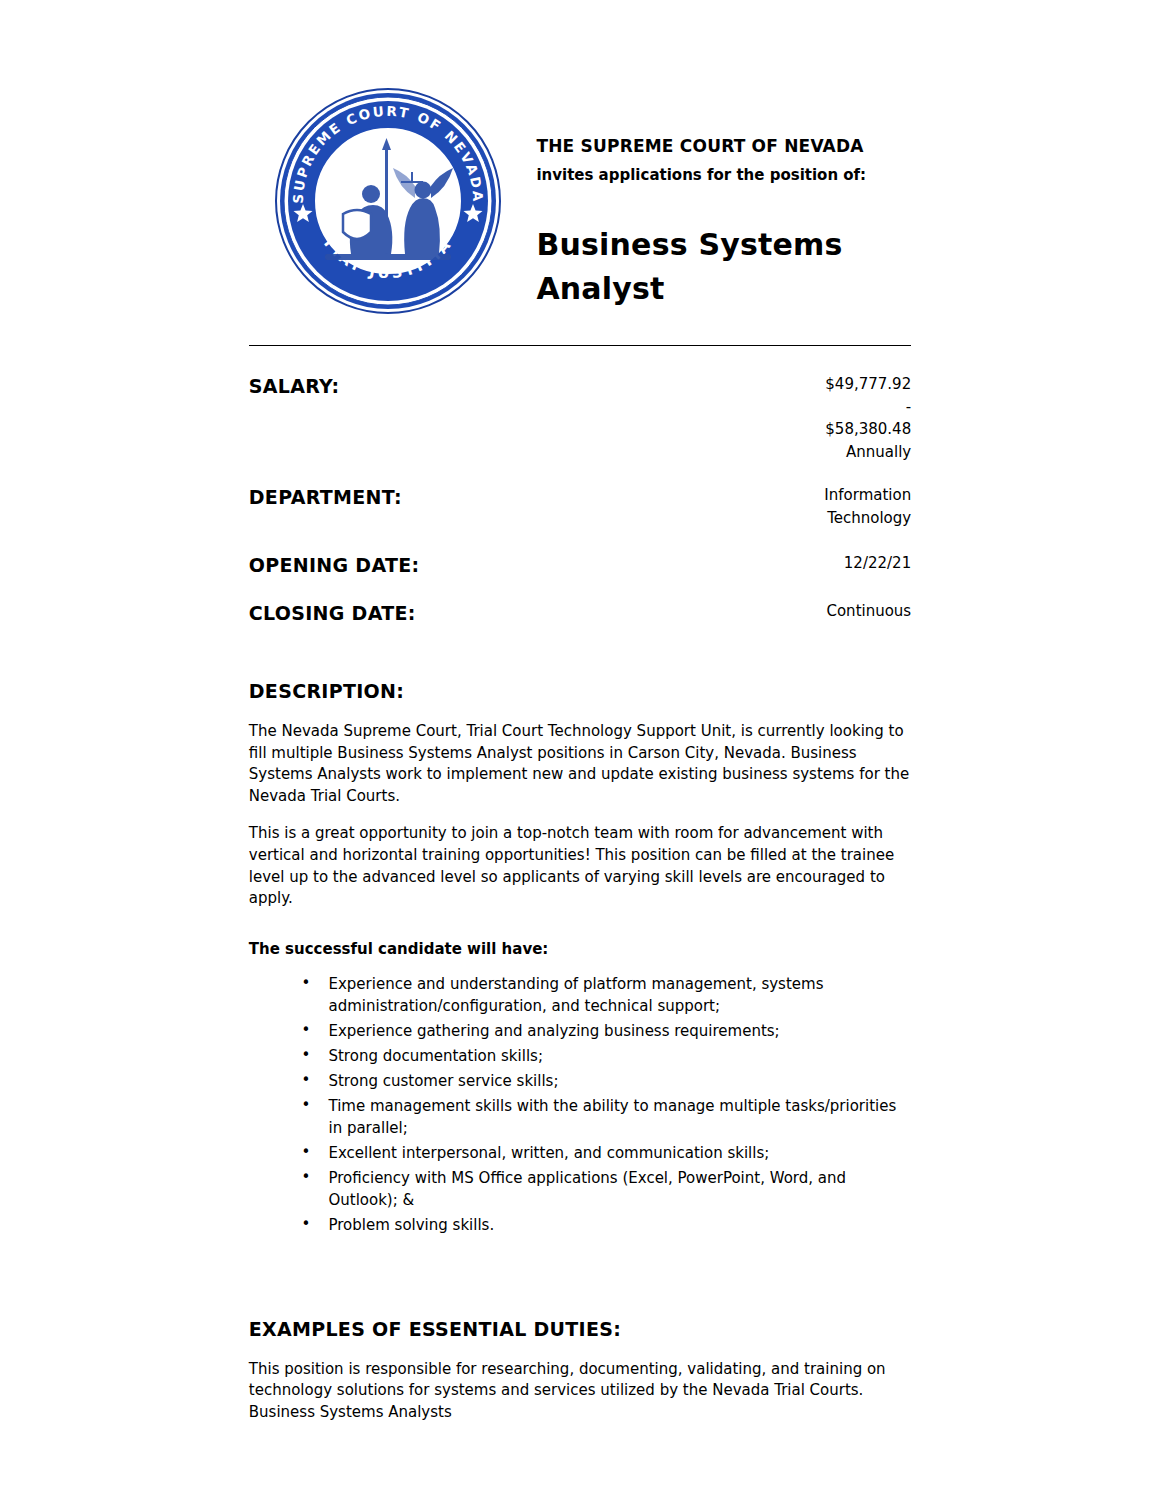SUPREME COURT OF NEVADA FIAT JUSTITIA
THE SUPREME COURT OF NEVADA
invites applications for the position of:
Business Systems Analyst
| SALARY: | $49,777.92 - $58,380.48 Annually |
| DEPARTMENT: | Information Technology |
| OPENING DATE: | 12/22/21 |
| CLOSING DATE: | Continuous |
DESCRIPTION:
The Nevada Supreme Court, Trial Court Technology Support Unit, is currently looking to fill multiple Business Systems Analyst positions in Carson City, Nevada. Business Systems Analysts work to implement new and update existing business systems for the Nevada Trial Courts.
This is a great opportunity to join a top-notch team with room for advancement with vertical and horizontal training opportunities! This position can be filled at the trainee level up to the advanced level so applicants of varying skill levels are encouraged to apply.
The successful candidate will have:
Experience and understanding of platform management, systems administration/configuration, and technical support;
Experience gathering and analyzing business requirements;
Strong documentation skills;
Strong customer service skills;
Time management skills with the ability to manage multiple tasks/priorities in parallel;
Excellent interpersonal, written, and communication skills;
Proficiency with MS Office applications (Excel, PowerPoint, Word, and Outlook); &
Problem solving skills.
EXAMPLES OF ESSENTIAL DUTIES:
This position is responsible for researching, documenting, validating, and training on technology solutions for systems and services utilized by the Nevada Trial Courts. Business Systems Analysts